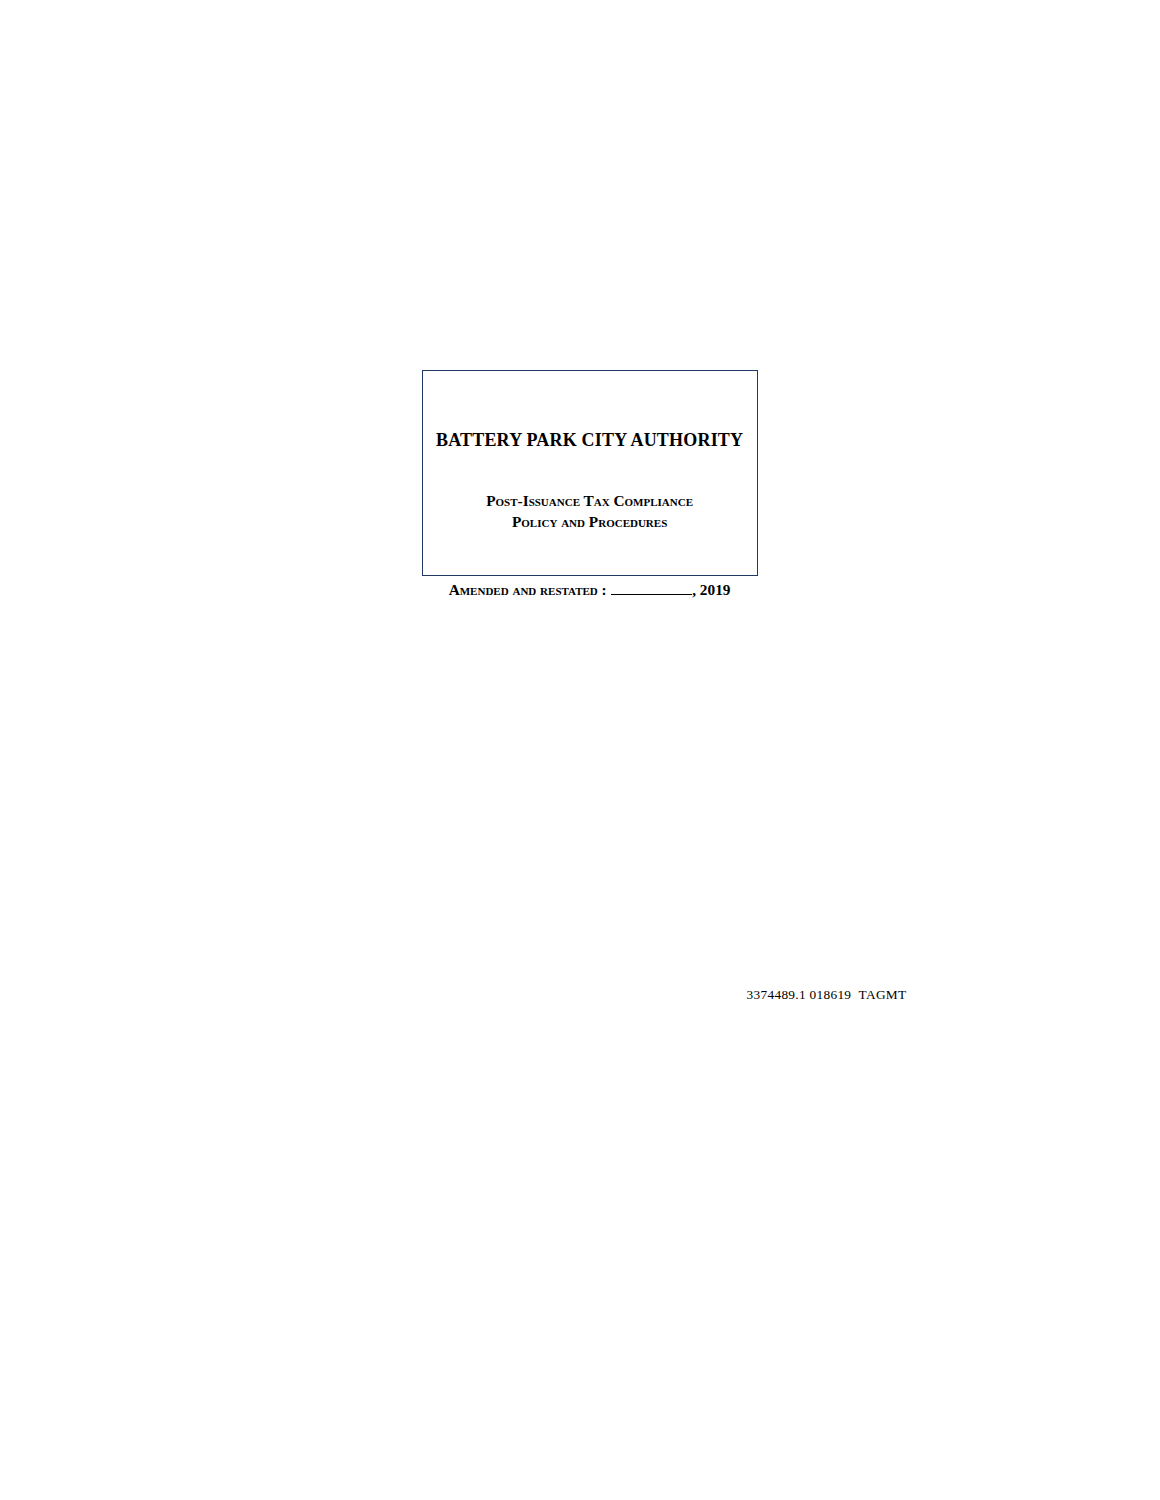BATTERY PARK CITY AUTHORITY
Post-Issuance Tax Compliance
Policy and Procedures
Amended and restated : , 2019
3374489.1 018619 TAGMT